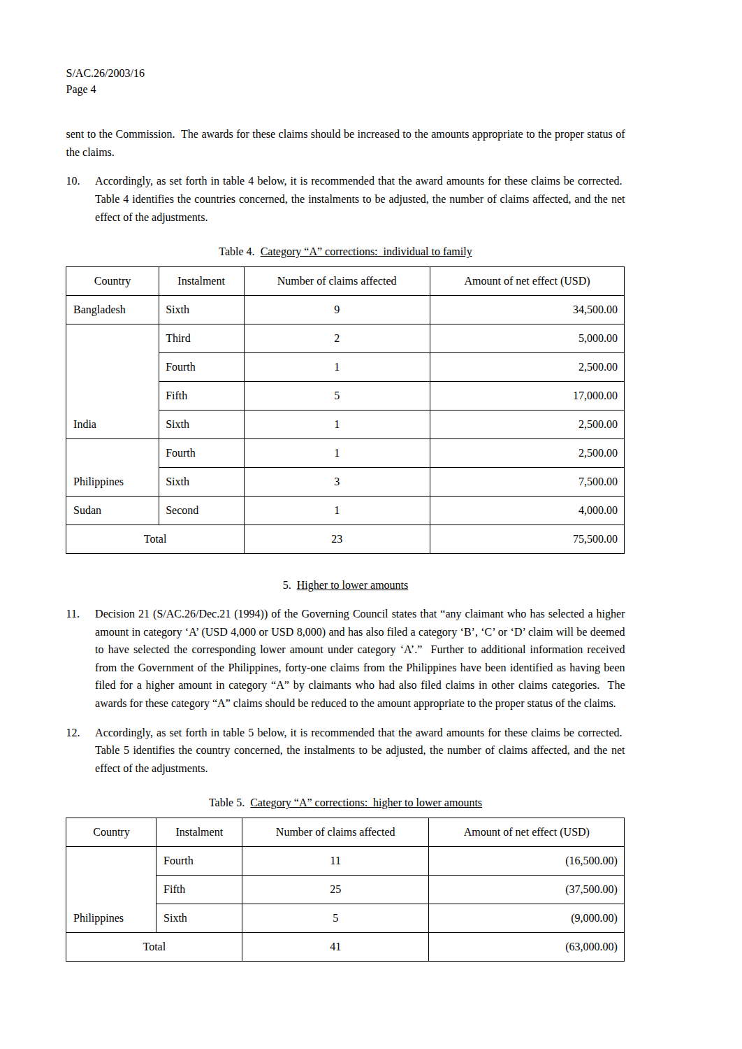S/AC.26/2003/16
Page 4
sent to the Commission. The awards for these claims should be increased to the amounts appropriate to the proper status of the claims.
10.
Accordingly, as set forth in table 4 below, it is recommended that the award amounts for these claims be corrected. Table 4 identifies the countries concerned, the instalments to be adjusted, the number of claims affected, and the net effect of the adjustments.
Table 4. Category “A” corrections: individual to family
| Country | Instalment | Number of claims affected | Amount of net effect (USD) |
| --- | --- | --- | --- |
| Bangladesh | Sixth | 9 | 34,500.00 |
| | Third | 2 | 5,000.00 |
| | Fourth | 1 | 2,500.00 |
| | Fifth | 5 | 17,000.00 |
| India | Sixth | 1 | 2,500.00 |
| | Fourth | 1 | 2,500.00 |
| Philippines | Sixth | 3 | 7,500.00 |
| Sudan | Second | 1 | 4,000.00 |
| Total | 23 | 75,500.00 |
5. Higher to lower amounts
11.
Decision 21 (S/AC.26/Dec.21 (1994)) of the Governing Council states that “any claimant who has selected a higher amount in category ‘A’ (USD 4,000 or USD 8,000) and has also filed a category ‘B’, ‘C’ or ‘D’ claim will be deemed to have selected the corresponding lower amount under category ‘A’.” Further to additional information received from the Government of the Philippines, forty-one claims from the Philippines have been identified as having been filed for a higher amount in category “A” by claimants who had also filed claims in other claims categories. The awards for these category “A” claims should be reduced to the amount appropriate to the proper status of the claims.
12.
Accordingly, as set forth in table 5 below, it is recommended that the award amounts for these claims be corrected. Table 5 identifies the country concerned, the instalments to be adjusted, the number of claims affected, and the net effect of the adjustments.
Table 5. Category “A” corrections: higher to lower amounts
| Country | Instalment | Number of claims affected | Amount of net effect (USD) |
| --- | --- | --- | --- |
| | Fourth | 11 | (16,500.00) |
| | Fifth | 25 | (37,500.00) |
| Philippines | Sixth | 5 | (9,000.00) |
| Total | 41 | (63,000.00) |